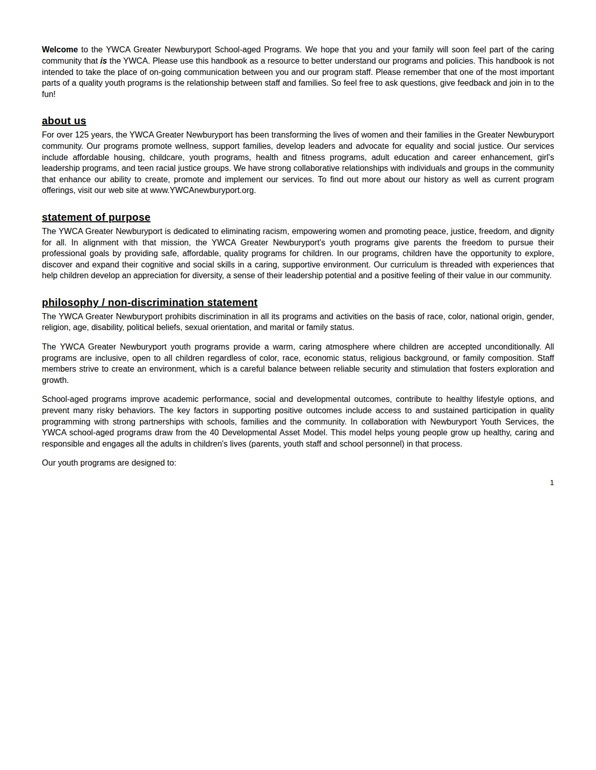Welcome to the YWCA Greater Newburyport School-aged Programs. We hope that you and your family will soon feel part of the caring community that is the YWCA. Please use this handbook as a resource to better understand our programs and policies. This handbook is not intended to take the place of on-going communication between you and our program staff. Please remember that one of the most important parts of a quality youth programs is the relationship between staff and families. So feel free to ask questions, give feedback and join in to the fun!
about us
For over 125 years, the YWCA Greater Newburyport has been transforming the lives of women and their families in the Greater Newburyport community. Our programs promote wellness, support families, develop leaders and advocate for equality and social justice. Our services include affordable housing, childcare, youth programs, health and fitness programs, adult education and career enhancement, girl's leadership programs, and teen racial justice groups. We have strong collaborative relationships with individuals and groups in the community that enhance our ability to create, promote and implement our services. To find out more about our history as well as current program offerings, visit our web site at www.YWCAnewburyport.org.
statement of purpose
The YWCA Greater Newburyport is dedicated to eliminating racism, empowering women and promoting peace, justice, freedom, and dignity for all. In alignment with that mission, the YWCA Greater Newburyport's youth programs give parents the freedom to pursue their professional goals by providing safe, affordable, quality programs for children. In our programs, children have the opportunity to explore, discover and expand their cognitive and social skills in a caring, supportive environment. Our curriculum is threaded with experiences that help children develop an appreciation for diversity, a sense of their leadership potential and a positive feeling of their value in our community.
philosophy / non-discrimination statement
The YWCA Greater Newburyport prohibits discrimination in all its programs and activities on the basis of race, color, national origin, gender, religion, age, disability, political beliefs, sexual orientation, and marital or family status.
The YWCA Greater Newburyport youth programs provide a warm, caring atmosphere where children are accepted unconditionally. All programs are inclusive, open to all children regardless of color, race, economic status, religious background, or family composition. Staff members strive to create an environment, which is a careful balance between reliable security and stimulation that fosters exploration and growth.
School-aged programs improve academic performance, social and developmental outcomes, contribute to healthy lifestyle options, and prevent many risky behaviors. The key factors in supporting positive outcomes include access to and sustained participation in quality programming with strong partnerships with schools, families and the community. In collaboration with Newburyport Youth Services, the YWCA school-aged programs draw from the 40 Developmental Asset Model. This model helps young people grow up healthy, caring and responsible and engages all the adults in children's lives (parents, youth staff and school personnel) in that process.
Our youth programs are designed to:
1